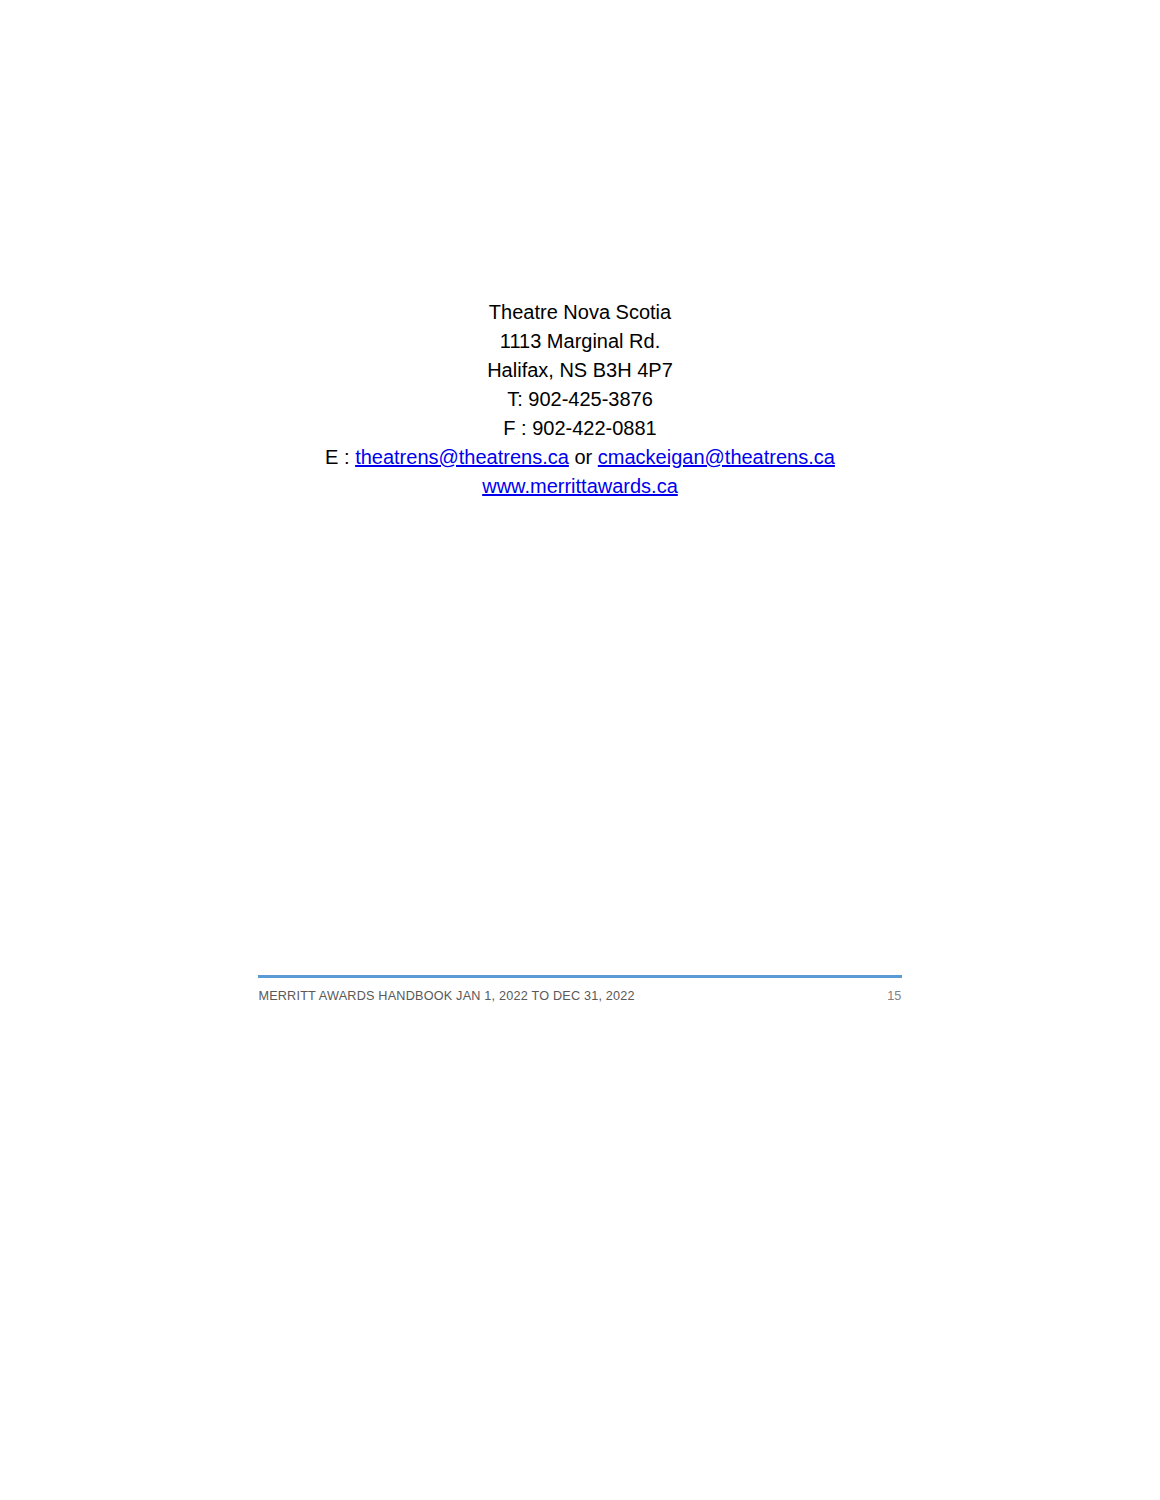Theatre Nova Scotia
1113 Marginal Rd.
Halifax, NS B3H 4P7
T: 902-425-3876
F : 902-422-0881
E : theatrens@theatrens.ca or cmackeigan@theatrens.ca
www.merrittawards.ca
Merritt Awards Handbook Jan 1, 2022 to Dec 31, 2022
15